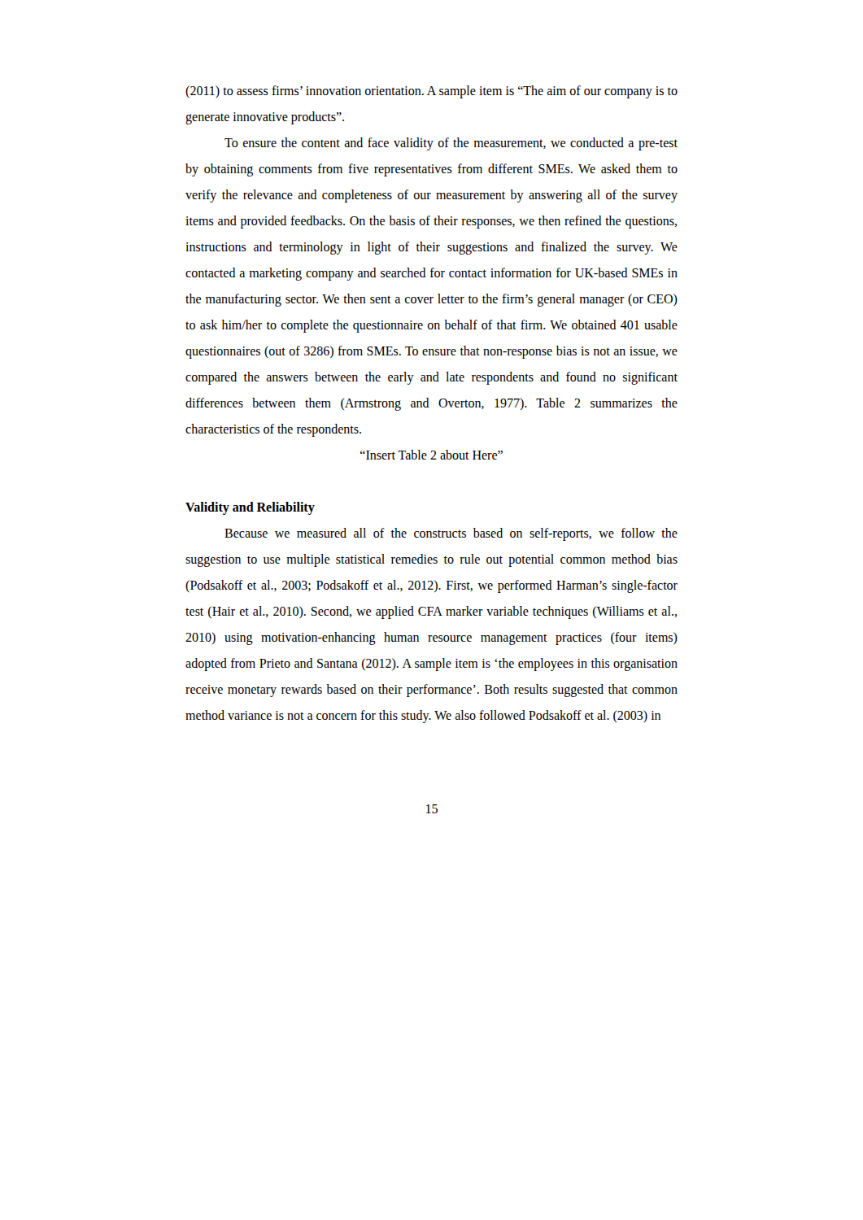(2011) to assess firms’ innovation orientation. A sample item is “The aim of our company is to generate innovative products”.
To ensure the content and face validity of the measurement, we conducted a pre-test by obtaining comments from five representatives from different SMEs. We asked them to verify the relevance and completeness of our measurement by answering all of the survey items and provided feedbacks. On the basis of their responses, we then refined the questions, instructions and terminology in light of their suggestions and finalized the survey. We contacted a marketing company and searched for contact information for UK-based SMEs in the manufacturing sector. We then sent a cover letter to the firm’s general manager (or CEO) to ask him/her to complete the questionnaire on behalf of that firm. We obtained 401 usable questionnaires (out of 3286) from SMEs. To ensure that non-response bias is not an issue, we compared the answers between the early and late respondents and found no significant differences between them (Armstrong and Overton, 1977). Table 2 summarizes the characteristics of the respondents.
“Insert Table 2 about Here”
Validity and Reliability
Because we measured all of the constructs based on self-reports, we follow the suggestion to use multiple statistical remedies to rule out potential common method bias (Podsakoff et al., 2003; Podsakoff et al., 2012). First, we performed Harman’s single-factor test (Hair et al., 2010). Second, we applied CFA marker variable techniques (Williams et al., 2010) using motivation-enhancing human resource management practices (four items) adopted from Prieto and Santana (2012). A sample item is ‘the employees in this organisation receive monetary rewards based on their performance’. Both results suggested that common method variance is not a concern for this study. We also followed Podsakoff et al. (2003) in
15